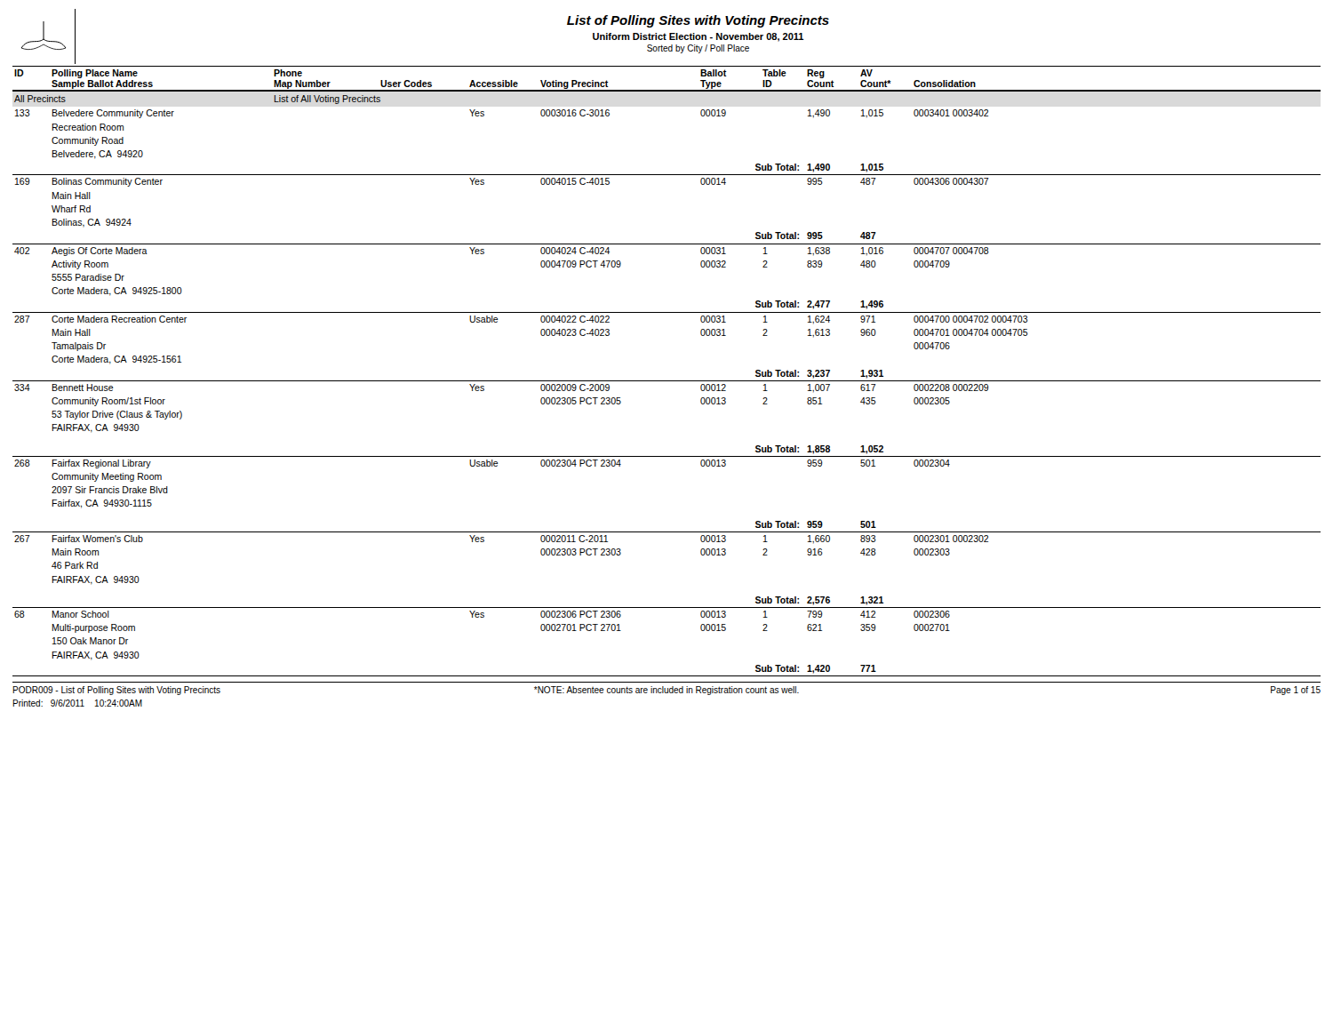List of Polling Sites with Voting Precincts
Uniform District Election - November 08, 2011
Sorted by City / Poll Place
| ID | Polling Place Name Sample Ballot Address | Phone Map Number | User Codes | Accessible | Voting Precinct | Ballot Type | Table ID | Reg Count | AV Count* | Consolidation |
| All Precincts | List of All Voting Precincts |
| 133 | Belvedere Community Center | | | Yes | 0003016 C-3016 | 00019 | | 1,490 | 1,015 | 0003401 0003402 |
| | Recreation Room | | | | | | | | | |
| | Community Road | | | | | | | | | |
| | Belvedere, CA 94920 | | | | | | | | | |
| | | | | | | Sub Total: | 1,490 | 1,015 | |
| 169 | Bolinas Community Center | | | Yes | 0004015 C-4015 | 00014 | | 995 | 487 | 0004306 0004307 |
| | Main Hall | | | | | | | | | |
| | Wharf Rd | | | | | | | | | |
| | Bolinas, CA 94924 | | | | | | | | | |
| | | | | | | Sub Total: | 995 | 487 | |
| 402 | Aegis Of Corte Madera | | | Yes | 0004024 C-4024 | 00031 | 1 | 1,638 | 1,016 | 0004707 0004708 |
| | Activity Room | | | | 0004709 PCT 4709 | 00032 | 2 | 839 | 480 | 0004709 |
| | 5555 Paradise Dr | | | | | | | | | |
| | Corte Madera, CA 94925-1800 | | | | | | | | | |
| | | | | | | Sub Total: | 2,477 | 1,496 | |
| 287 | Corte Madera Recreation Center | | | Usable | 0004022 C-4022 | 00031 | 1 | 1,624 | 971 | 0004700 0004702 0004703 |
| | Main Hall | | | | 0004023 C-4023 | 00031 | 2 | 1,613 | 960 | 0004701 0004704 0004705 |
| | Tamalpais Dr | | | | | | | | | 0004706 |
| | Corte Madera, CA 94925-1561 | | | | | | | | | |
| | | | | | | Sub Total: | 3,237 | 1,931 | |
| 334 | Bennett House | | | Yes | 0002009 C-2009 | 00012 | 1 | 1,007 | 617 | 0002208 0002209 |
| | Community Room/1st Floor | | | | 0002305 PCT 2305 | 00013 | 2 | 851 | 435 | 0002305 |
| | 53 Taylor Drive (Claus & Taylor) | | | | | | | | | |
| | FAIRFAX, CA 94930 | | | | | | | | | |
| | | | | | | Sub Total: | 1,858 | 1,052 | |
| 268 | Fairfax Regional Library | | | Usable | 0002304 PCT 2304 | 00013 | | 959 | 501 | 0002304 |
| | Community Meeting Room | | | | | | | | | |
| | 2097 Sir Francis Drake Blvd | | | | | | | | | |
| | Fairfax, CA 94930-1115 | | | | | | | | | |
| | | | | | | Sub Total: | 959 | 501 | |
| 267 | Fairfax Women's Club | | | Yes | 0002011 C-2011 | 00013 | 1 | 1,660 | 893 | 0002301 0002302 |
| | Main Room | | | | 0002303 PCT 2303 | 00013 | 2 | 916 | 428 | 0002303 |
| | 46 Park Rd | | | | | | | | | |
| | FAIRFAX, CA 94930 | | | | | | | | | |
| | | | | | | Sub Total: | 2,576 | 1,321 | |
| 68 | Manor School | | | Yes | 0002306 PCT 2306 | 00013 | 1 | 799 | 412 | 0002306 |
| | Multi-purpose Room | | | | 0002701 PCT 2701 | 00015 | 2 | 621 | 359 | 0002701 |
| | 150 Oak Manor Dr | | | | | | | | | |
| | FAIRFAX, CA 94930 | | | | | | | | | |
| | | | | | | Sub Total: | 1,420 | 771 | |
PODR009 - List of Polling Sites with Voting Precincts
*NOTE: Absentee counts are included in Registration count as well.
Page 1 of 15
Printed: 9/6/2011 10:24:00AM